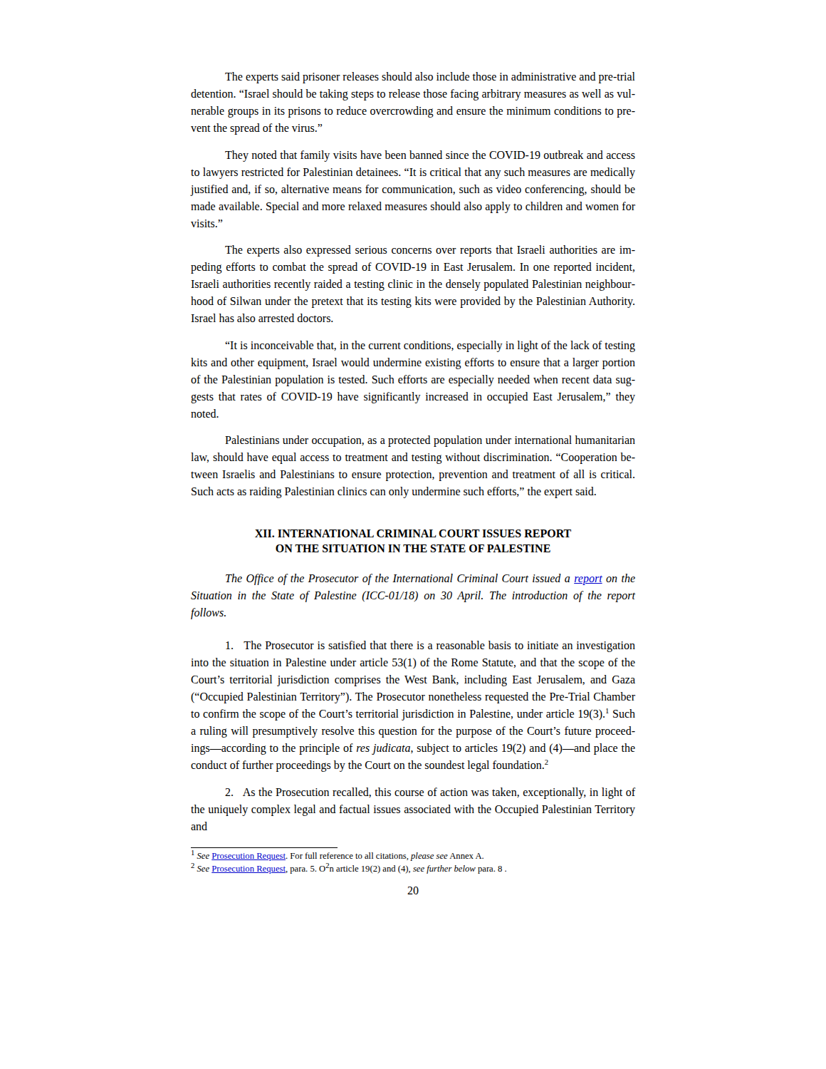The experts said prisoner releases should also include those in administrative and pre-trial detention. “Israel should be taking steps to release those facing arbitrary measures as well as vulnerable groups in its prisons to reduce overcrowding and ensure the minimum conditions to prevent the spread of the virus.”
They noted that family visits have been banned since the COVID-19 outbreak and access to lawyers restricted for Palestinian detainees. “It is critical that any such measures are medically justified and, if so, alternative means for communication, such as video conferencing, should be made available. Special and more relaxed measures should also apply to children and women for visits.”
The experts also expressed serious concerns over reports that Israeli authorities are impeding efforts to combat the spread of COVID-19 in East Jerusalem. In one reported incident, Israeli authorities recently raided a testing clinic in the densely populated Palestinian neighbourhood of Silwan under the pretext that its testing kits were provided by the Palestinian Authority. Israel has also arrested doctors.
“It is inconceivable that, in the current conditions, especially in light of the lack of testing kits and other equipment, Israel would undermine existing efforts to ensure that a larger portion of the Palestinian population is tested. Such efforts are especially needed when recent data suggests that rates of COVID-19 have significantly increased in occupied East Jerusalem,” they noted.
Palestinians under occupation, as a protected population under international humanitarian law, should have equal access to treatment and testing without discrimination. “Cooperation between Israelis and Palestinians to ensure protection, prevention and treatment of all is critical. Such acts as raiding Palestinian clinics can only undermine such efforts,” the expert said.
XII. International Criminal Court Issues Report
on the Situation in the State of Palestine
The Office of the Prosecutor of the International Criminal Court issued a report on the Situation in the State of Palestine (ICC-01/18) on 30 April. The introduction of the report follows.
1. The Prosecutor is satisfied that there is a reasonable basis to initiate an investigation into the situation in Palestine under article 53(1) of the Rome Statute, and that the scope of the Court’s territorial jurisdiction comprises the West Bank, including East Jerusalem, and Gaza (“Occupied Palestinian Territory”). The Prosecutor nonetheless requested the Pre-Trial Chamber to confirm the scope of the Court’s territorial jurisdiction in Palestine, under article 19(3).1 Such a ruling will presumptively resolve this question for the purpose of the Court’s future proceedings—according to the principle of res judicata, subject to articles 19(2) and (4)—and place the conduct of further proceedings by the Court on the soundest legal foundation.2
2. As the Prosecution recalled, this course of action was taken, exceptionally, in light of the uniquely complex legal and factual issues associated with the Occupied Palestinian Territory and
1 See Prosecution Request. For full reference to all citations, please see Annex A.
2 See Prosecution Request, para. 5. O2n article 19(2) and (4), see further below para. 8 .
20